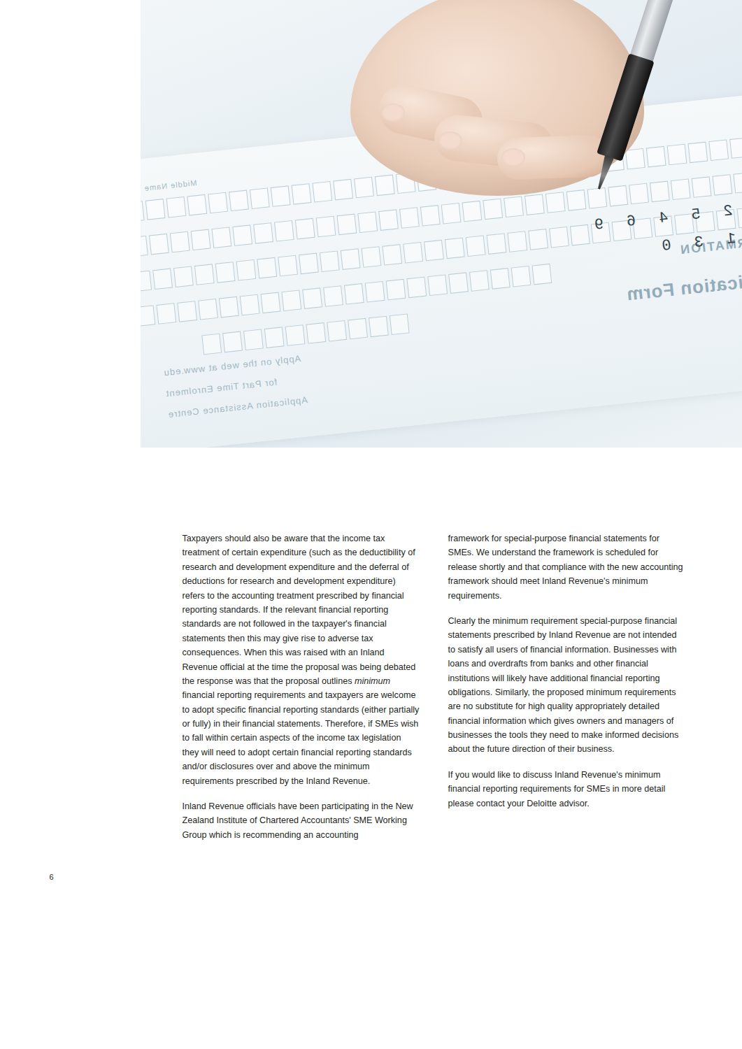Middle Name
Last Name
Apply on the web at www.edu
for Part Time Enrolment
Application Assistance Centre
Application Form
INFORMATION
1 2 5 4 6 9
0 1 3 0
Taxpayers should also be aware that the income tax treatment of certain expenditure (such as the deductibility of research and development expenditure and the deferral of deductions for research and development expenditure) refers to the accounting treatment prescribed by financial reporting standards. If the relevant financial reporting standards are not followed in the taxpayer's financial statements then this may give rise to adverse tax consequences. When this was raised with an Inland Revenue official at the time the proposal was being debated the response was that the proposal outlines minimum financial reporting requirements and taxpayers are welcome to adopt specific financial reporting standards (either partially or fully) in their financial statements. Therefore, if SMEs wish to fall within certain aspects of the income tax legislation they will need to adopt certain financial reporting standards and/or disclosures over and above the minimum requirements prescribed by the Inland Revenue.
Inland Revenue officials have been participating in the New Zealand Institute of Chartered Accountants' SME Working Group which is recommending an accounting
framework for special-purpose financial statements for SMEs. We understand the framework is scheduled for release shortly and that compliance with the new accounting framework should meet Inland Revenue's minimum requirements.
Clearly the minimum requirement special-purpose financial statements prescribed by Inland Revenue are not intended to satisfy all users of financial information. Businesses with loans and overdrafts from banks and other financial institutions will likely have additional financial reporting obligations. Similarly, the proposed minimum requirements are no substitute for high quality appropriately detailed financial information which gives owners and managers of businesses the tools they need to make informed decisions about the future direction of their business.
If you would like to discuss Inland Revenue's minimum financial reporting requirements for SMEs in more detail please contact your Deloitte advisor.
6